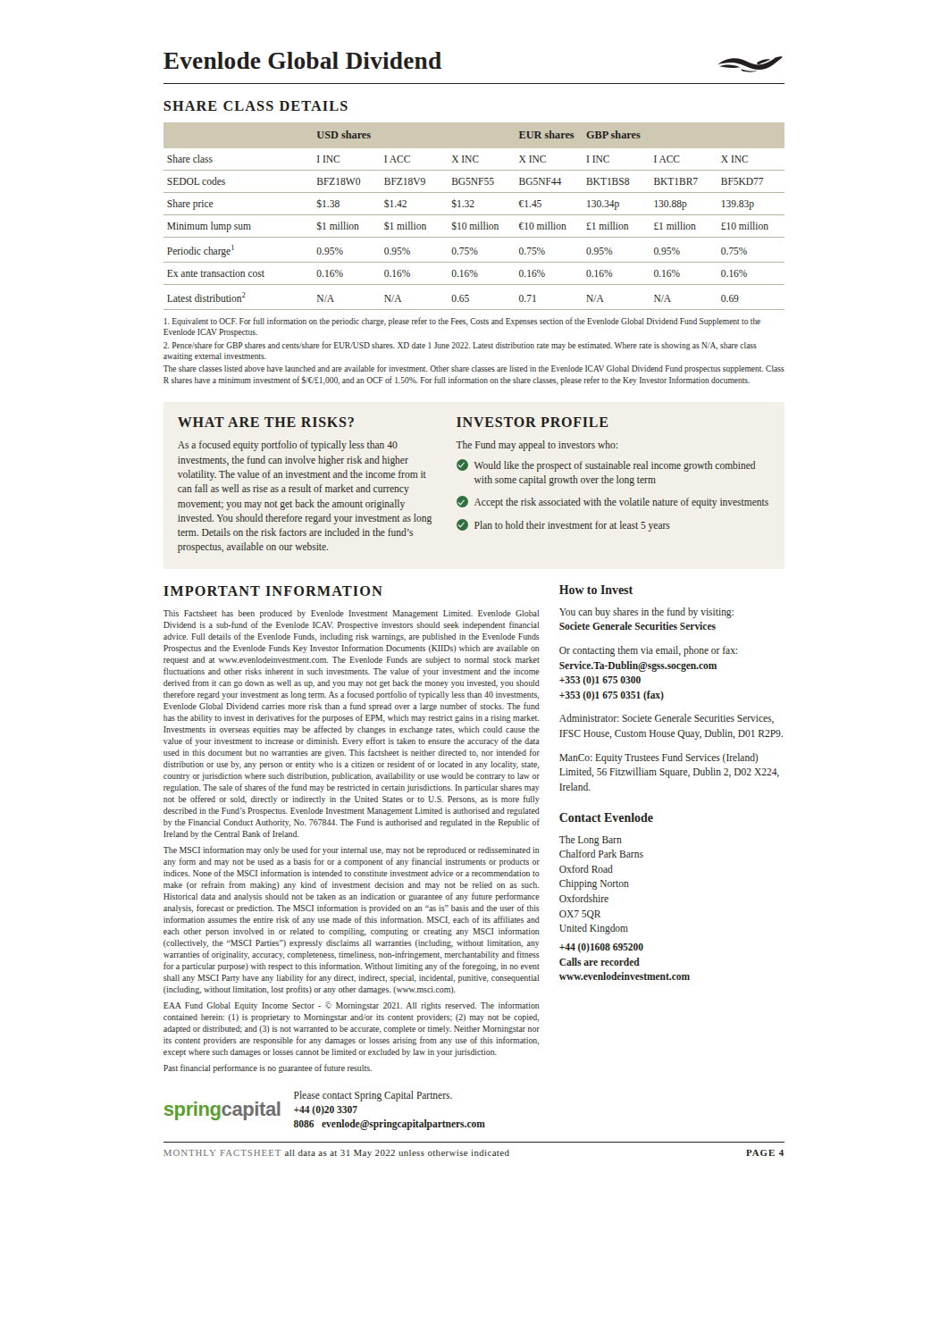Evenlode Global Dividend
Share class details
| | USD shares | EUR shares | GBP shares |
| --- | --- | --- | --- |
| Share class | I INC | I ACC | X INC | X INC | I INC | I ACC | X INC |
| SEDOL codes | BFZ18W0 | BFZ18V9 | BG5NF55 | BG5NF44 | BKT1BS8 | BKT1BR7 | BF5KD77 |
| Share price | $1.38 | $1.42 | $1.32 | €1.45 | 130.34p | 130.88p | 139.83p |
| Minimum lump sum | $1 million | $1 million | $10 million | €10 million | £1 million | £1 million | £10 million |
| Periodic charge 1 | 0.95% | 0.95% | 0.75% | 0.75% | 0.95% | 0.95% | 0.75% |
| Ex ante transaction cost | 0.16% | 0.16% | 0.16% | 0.16% | 0.16% | 0.16% | 0.16% |
| Latest distribution 2 | N/A | N/A | 0.65 | 0.71 | N/A | N/A | 0.69 |
1. Equivalent to OCF. For full information on the periodic charge, please refer to the Fees, Costs and Expenses section of the Evenlode Global Dividend Fund Supplement to the Evenlode ICAV Prospectus.
2. Pence/share for GBP shares and cents/share for EUR/USD shares. XD date 1 June 2022. Latest distribution rate may be estimated. Where rate is showing as N/A, share class awaiting external investments.
The share classes listed above have launched and are available for investment. Other share classes are listed in the Evenlode ICAV Global Dividend Fund prospectus supplement. Class R shares have a minimum investment of $/€/£1,000, and an OCF of 1.50%. For full information on the share classes, please refer to the Key Investor Information documents.
What are the risks?
As a focused equity portfolio of typically less than 40 investments, the fund can involve higher risk and higher volatility. The value of an investment and the income from it can fall as well as rise as a result of market and currency movement; you may not get back the amount originally invested. You should therefore regard your investment as long term. Details on the risk factors are included in the fund’s prospectus, available on our website.
Investor profile
The Fund may appeal to investors who:
Would like the prospect of sustainable real income growth combined with some capital growth over the long term
Accept the risk associated with the volatile nature of equity investments
Plan to hold their investment for at least 5 years
Important information
This Factsheet has been produced by Evenlode Investment Management Limited. Evenlode Global Dividend is a sub-fund of the Evenlode ICAV. Prospective investors should seek independent financial advice. Full details of the Evenlode Funds, including risk warnings, are published in the Evenlode Funds Prospectus and the Evenlode Funds Key Investor Information Documents (KIIDs) which are available on request and at www.evenlodeinvestment.com. The Evenlode Funds are subject to normal stock market fluctuations and other risks inherent in such investments. The value of your investment and the income derived from it can go down as well as up, and you may not get back the money you invested, you should therefore regard your investment as long term. As a focused portfolio of typically less than 40 investments, Evenlode Global Dividend carries more risk than a fund spread over a large number of stocks. The fund has the ability to invest in derivatives for the purposes of EPM, which may restrict gains in a rising market. Investments in overseas equities may be affected by changes in exchange rates, which could cause the value of your investment to increase or diminish. Every effort is taken to ensure the accuracy of the data used in this document but no warranties are given. This factsheet is neither directed to, nor intended for distribution or use by, any person or entity who is a citizen or resident of or located in any locality, state, country or jurisdiction where such distribution, publication, availability or use would be contrary to law or regulation. The sale of shares of the fund may be restricted in certain jurisdictions. In particular shares may not be offered or sold, directly or indirectly in the United States or to U.S. Persons, as is more fully described in the Fund’s Prospectus. Evenlode Investment Management Limited is authorised and regulated by the Financial Conduct Authority, No. 767844. The Fund is authorised and regulated in the Republic of Ireland by the Central Bank of Ireland.
The MSCI information may only be used for your internal use, may not be reproduced or redisseminated in any form and may not be used as a basis for or a component of any financial instruments or products or indices. None of the MSCI information is intended to constitute investment advice or a recommendation to make (or refrain from making) any kind of investment decision and may not be relied on as such. Historical data and analysis should not be taken as an indication or guarantee of any future performance analysis, forecast or prediction. The MSCI information is provided on an “as is” basis and the user of this information assumes the entire risk of any use made of this information. MSCI, each of its affiliates and each other person involved in or related to compiling, computing or creating any MSCI information (collectively, the “MSCI Parties”) expressly disclaims all warranties (including, without limitation, any warranties of originality, accuracy, completeness, timeliness, non-infringement, merchantability and fitness for a particular purpose) with respect to this information. Without limiting any of the foregoing, in no event shall any MSCI Party have any liability for any direct, indirect, special, incidental, punitive, consequential (including, without limitation, lost profits) or any other damages. (www.msci.com).
EAA Fund Global Equity Income Sector - © Morningstar 2021. All rights reserved. The information contained herein: (1) is proprietary to Morningstar and/or its content providers; (2) may not be copied, adapted or distributed; and (3) is not warranted to be accurate, complete or timely. Neither Morningstar nor its content providers are responsible for any damages or losses arising from any use of this information, except where such damages or losses cannot be limited or excluded by law in your jurisdiction.
Past financial performance is no guarantee of future results.
spring capital
Please contact Spring Capital Partners.
+44 (0)20 3307 8086 evenlode@springcapitalpartners.com
How to Invest
You can buy shares in the fund by visiting:
Societe Generale Securities Services
Or contacting them via email, phone or fax:
Service.Ta-Dublin@sgss.socgen.com
+353 (0)1 675 0300
+353 (0)1 675 0351 (fax)
Administrator: Societe Generale Securities Services, IFSC House, Custom House Quay, Dublin, D01 R2P9.
ManCo: Equity Trustees Fund Services (Ireland) Limited, 56 Fitzwilliam Square, Dublin 2, D02 X224, Ireland.
Contact Evenlode
The Long Barn
Chalford Park Barns
Oxford Road
Chipping Norton
Oxfordshire
OX7 5QR
United Kingdom
+44 (0)1608 695200
Calls are recorded
www.evenlodeinvestment.com
Monthly factsheet all data as at 31 May 2022 unless otherwise indicated
Page 4